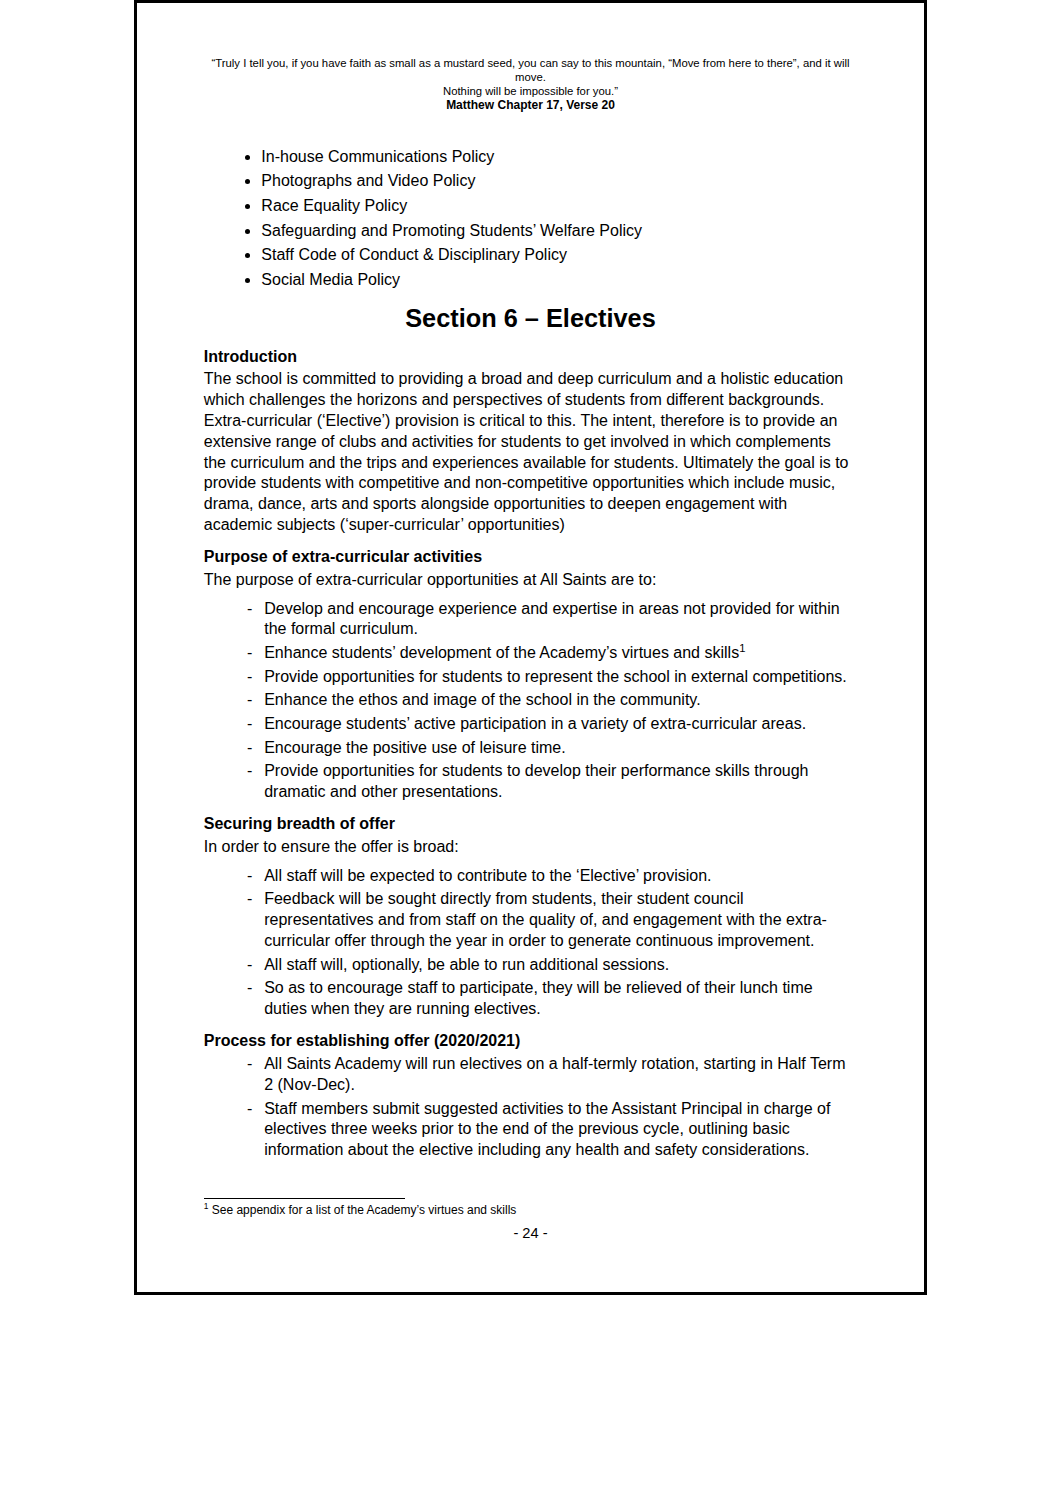“Truly I tell you, if you have faith as small as a mustard seed, you can say to this mountain, “Move from here to there”, and it will move.
Nothing will be impossible for you.”
Matthew Chapter 17, Verse 20
In-house Communications Policy
Photographs and Video Policy
Race Equality Policy
Safeguarding and Promoting Students’ Welfare Policy
Staff Code of Conduct & Disciplinary Policy
Social Media Policy
Section 6 – Electives
Introduction
The school is committed to providing a broad and deep curriculum and a holistic education which challenges the horizons and perspectives of students from different backgrounds. Extra-curricular (‘Elective’) provision is critical to this. The intent, therefore is to provide an extensive range of clubs and activities for students to get involved in which complements the curriculum and the trips and experiences available for students. Ultimately the goal is to provide students with competitive and non-competitive opportunities which include music, drama, dance, arts and sports alongside opportunities to deepen engagement with academic subjects (‘super-curricular’ opportunities)
Purpose of extra-curricular activities
The purpose of extra-curricular opportunities at All Saints are to:
Develop and encourage experience and expertise in areas not provided for within the formal curriculum.
Enhance students’ development of the Academy’s virtues and skills1
Provide opportunities for students to represent the school in external competitions.
Enhance the ethos and image of the school in the community.
Encourage students’ active participation in a variety of extra-curricular areas.
Encourage the positive use of leisure time.
Provide opportunities for students to develop their performance skills through dramatic and other presentations.
Securing breadth of offer
In order to ensure the offer is broad:
All staff will be expected to contribute to the ‘Elective’ provision.
Feedback will be sought directly from students, their student council representatives and from staff on the quality of, and engagement with the extra-curricular offer through the year in order to generate continuous improvement.
All staff will, optionally, be able to run additional sessions.
So as to encourage staff to participate, they will be relieved of their lunch time duties when they are running electives.
Process for establishing offer (2020/2021)
All Saints Academy will run electives on a half-termly rotation, starting in Half Term 2 (Nov-Dec).
Staff members submit suggested activities to the Assistant Principal in charge of electives three weeks prior to the end of the previous cycle, outlining basic information about the elective including any health and safety considerations.
1 See appendix for a list of the Academy’s virtues and skills
- 24 -